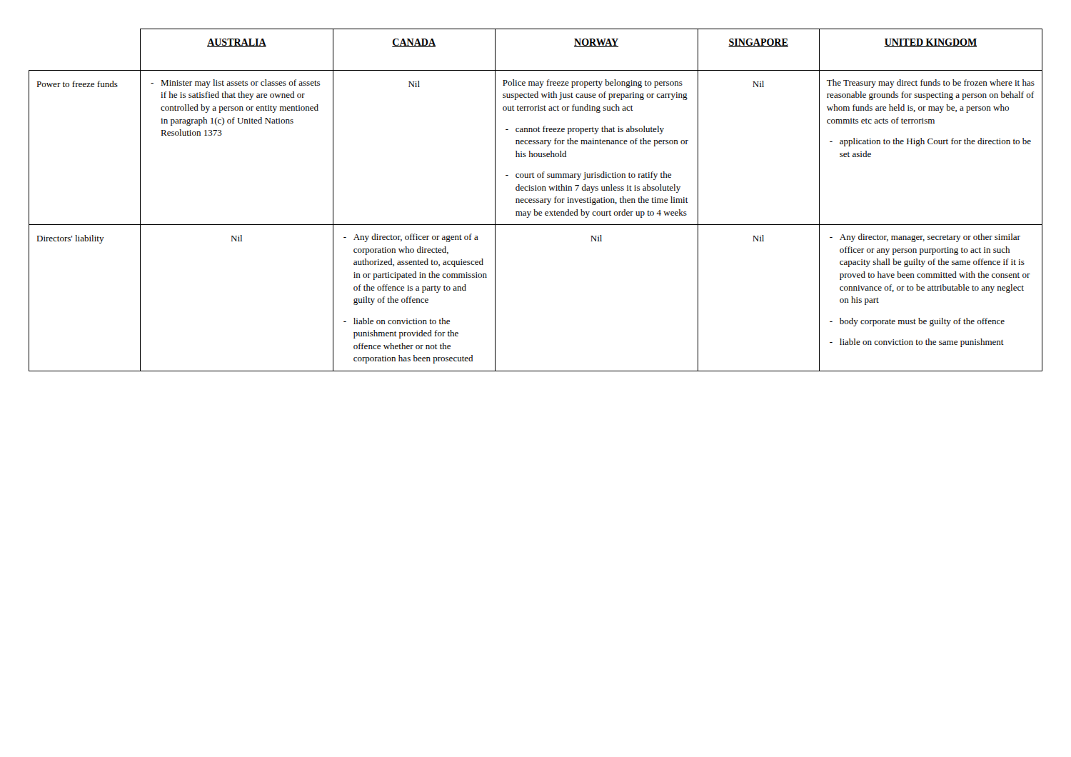| | AUSTRALIA | CANADA | NORWAY | SINGAPORE | UNITED KINGDOM |
| --- | --- | --- | --- | --- | --- |
| Power to freeze funds | Minister may list assets or classes of assets if he is satisfied that they are owned or controlled by a person or entity mentioned in paragraph 1(c) of United Nations Resolution 1373 | Nil | Police may freeze property belonging to persons suspected with just cause of preparing or carrying out terrorist act or funding such act cannot freeze property that is absolutely necessary for the maintenance of the person or his household court of summary jurisdiction to ratify the decision within 7 days unless it is absolutely necessary for investigation, then the time limit may be extended by court order up to 4 weeks | Nil | The Treasury may direct funds to be frozen where it has reasonable grounds for suspecting a person on behalf of whom funds are held is, or may be, a person who commits etc acts of terrorism application to the High Court for the direction to be set aside |
| Directors' liability | Nil | Any director, officer or agent of a corporation who directed, authorized, assented to, acquiesced in or participated in the commission of the offence is a party to and guilty of the offence liable on conviction to the punishment provided for the offence whether or not the corporation has been prosecuted | Nil | Nil | Any director, manager, secretary or other similar officer or any person purporting to act in such capacity shall be guilty of the same offence if it is proved to have been committed with the consent or connivance of, or to be attributable to any neglect on his part body corporate must be guilty of the offence liable on conviction to the same punishment |